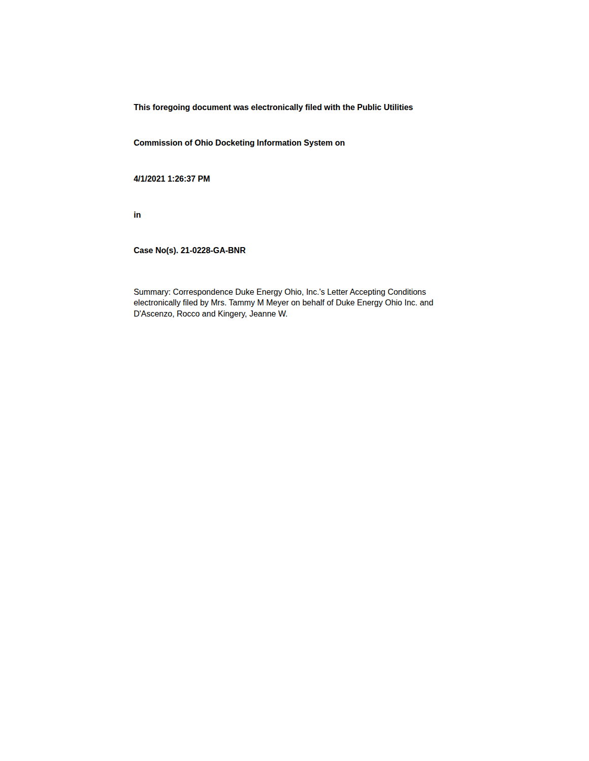This foregoing document was electronically filed with the Public Utilities
Commission of Ohio Docketing Information System on
4/1/2021 1:26:37 PM
in
Case No(s). 21-0228-GA-BNR
Summary: Correspondence Duke Energy Ohio, Inc.'s Letter Accepting Conditions electronically filed by Mrs. Tammy M Meyer on behalf of Duke Energy Ohio Inc. and D'Ascenzo, Rocco and Kingery, Jeanne W.